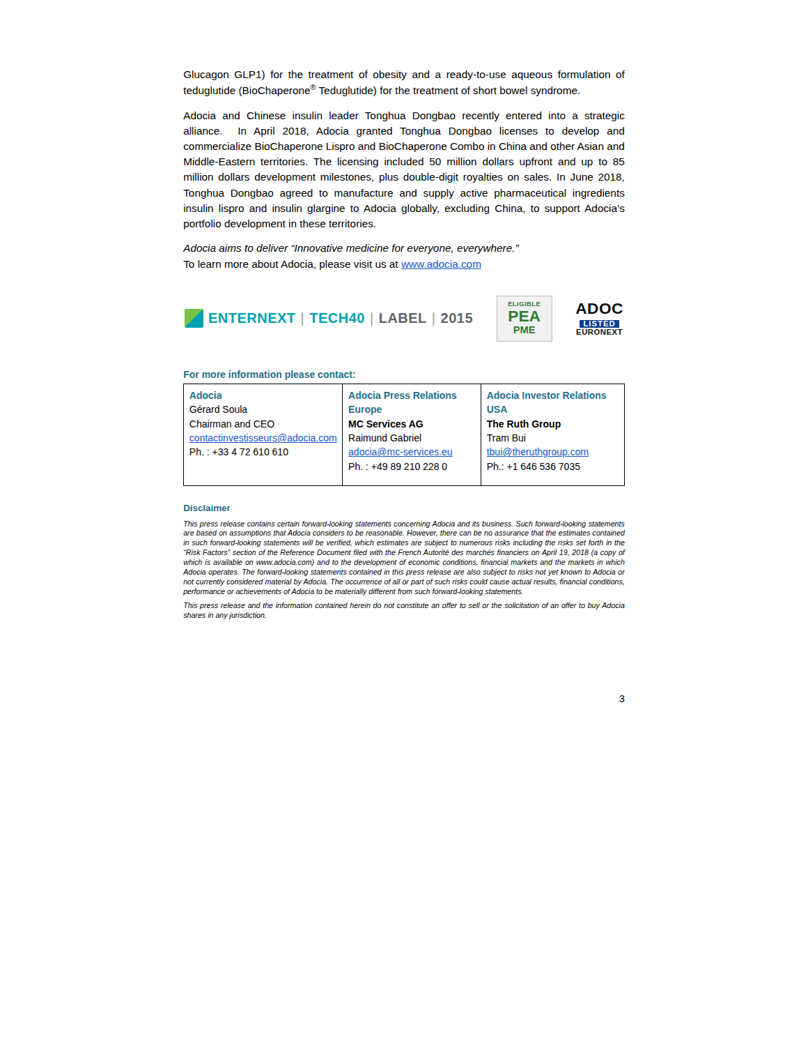Glucagon GLP1) for the treatment of obesity and a ready-to-use aqueous formulation of teduglutide (BioChaperone® Teduglutide) for the treatment of short bowel syndrome.
Adocia and Chinese insulin leader Tonghua Dongbao recently entered into a strategic alliance. In April 2018, Adocia granted Tonghua Dongbao licenses to develop and commercialize BioChaperone Lispro and BioChaperone Combo in China and other Asian and Middle-Eastern territories. The licensing included 50 million dollars upfront and up to 85 million dollars development milestones, plus double-digit royalties on sales. In June 2018, Tonghua Dongbao agreed to manufacture and supply active pharmaceutical ingredients insulin lispro and insulin glargine to Adocia globally, excluding China, to support Adocia’s portfolio development in these territories.
Adocia aims to deliver “Innovative medicine for everyone, everywhere.”
To learn more about Adocia, please visit us at www.adocia.com
ENTERNEXT | TECH40 | LABEL | 2015
ELIGIBLE
PEA
PME
ADOC
LISTED
EURONEXT
For more information please contact:
| Adocia Gérard Soula Chairman and CEO contactinvestisseurs@adocia.com Ph. : +33 4 72 610 610 | Adocia Press Relations Europe MC Services AG Raimund Gabriel adocia@mc-services.eu Ph. : +49 89 210 228 0 | Adocia Investor Relations USA The Ruth Group Tram Bui tbui@theruthgroup.com Ph.: +1 646 536 7035 |
Disclaimer
This press release contains certain forward-looking statements concerning Adocia and its business. Such forward-looking statements are based on assumptions that Adocia considers to be reasonable. However, there can be no assurance that the estimates contained in such forward-looking statements will be verified, which estimates are subject to numerous risks including the risks set forth in the “Risk Factors” section of the Reference Document filed with the French Autorité des marchés financiers on April 19, 2018 (a copy of which is available on www.adocia.com) and to the development of economic conditions, financial markets and the markets in which Adocia operates. The forward-looking statements contained in this press release are also subject to risks not yet known to Adocia or not currently considered material by Adocia. The occurrence of all or part of such risks could cause actual results, financial conditions, performance or achievements of Adocia to be materially different from such forward-looking statements.
This press release and the information contained herein do not constitute an offer to sell or the solicitation of an offer to buy Adocia shares in any jurisdiction.
3